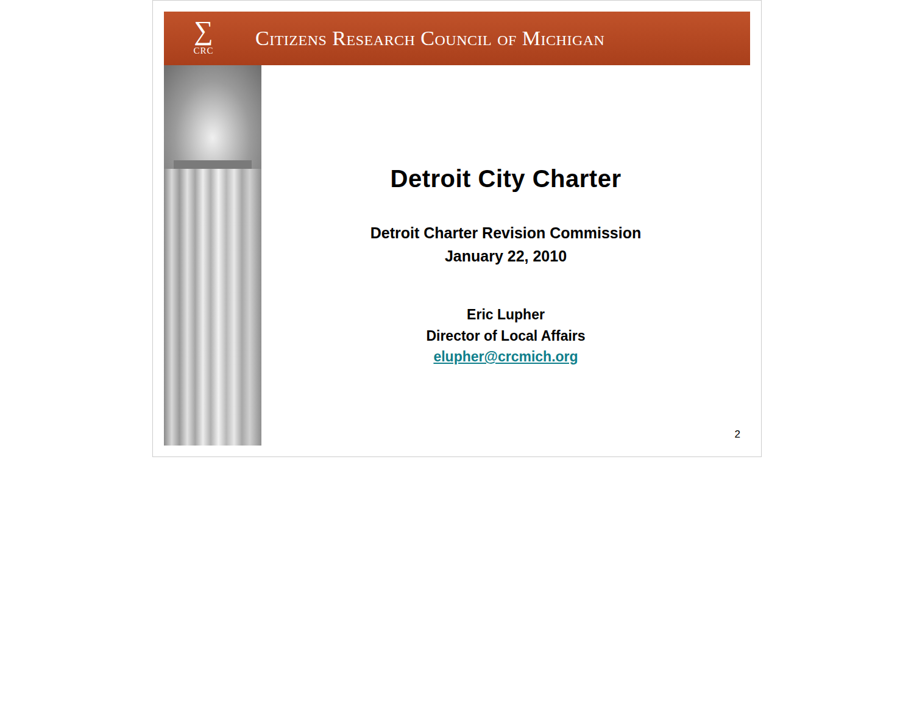Citizens Research Council of Michigan
∑
CRC
Detroit City Charter
Detroit Charter Revision Commission
January 22, 2010
Eric Lupher
Director of Local Affairs
elupher@crcmich.org
2